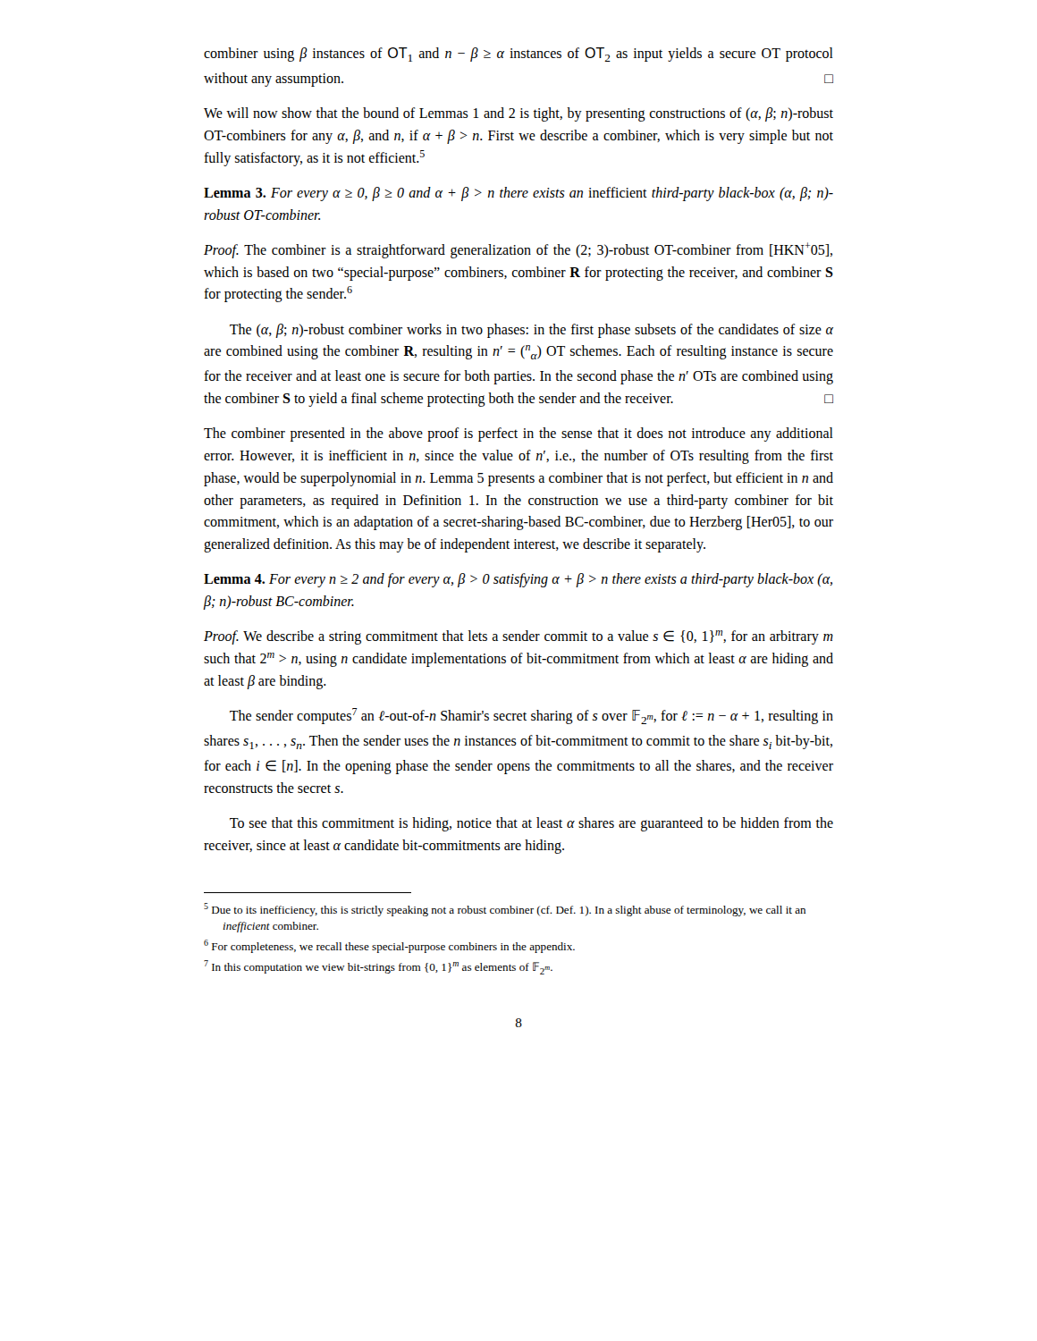combiner using β instances of OT1 and n − β ≥ α instances of OT2 as input yields a secure OT protocol without any assumption. □
We will now show that the bound of Lemmas 1 and 2 is tight, by presenting constructions of (α, β; n)-robust OT-combiners for any α, β, and n, if α + β > n. First we describe a combiner, which is very simple but not fully satisfactory, as it is not efficient.5
Lemma 3. For every α ≥ 0, β ≥ 0 and α + β > n there exists an inefficient third-party black-box (α, β; n)-robust OT-combiner.
Proof. The combiner is a straightforward generalization of the (2; 3)-robust OT-combiner from [HKN+05], which is based on two “special-purpose” combiners, combiner R for protecting the receiver, and combiner S for protecting the sender.6
The (α, β; n)-robust combiner works in two phases: in the first phase subsets of the candidates of size α are combined using the combiner R, resulting in n′ = (nα) OT schemes. Each of resulting instance is secure for the receiver and at least one is secure for both parties. In the second phase the n′ OTs are combined using the combiner S to yield a final scheme protecting both the sender and the receiver. □
The combiner presented in the above proof is perfect in the sense that it does not introduce any additional error. However, it is inefficient in n, since the value of n′, i.e., the number of OTs resulting from the first phase, would be superpolynomial in n. Lemma 5 presents a combiner that is not perfect, but efficient in n and other parameters, as required in Definition 1. In the construction we use a third-party combiner for bit commitment, which is an adaptation of a secret-sharing-based BC-combiner, due to Herzberg [Her05], to our generalized definition. As this may be of independent interest, we describe it separately.
Lemma 4. For every n ≥ 2 and for every α, β > 0 satisfying α + β > n there exists a third-party black-box (α, β; n)-robust BC-combiner.
Proof. We describe a string commitment that lets a sender commit to a value s ∈ {0, 1}m, for an arbitrary m such that 2m > n, using n candidate implementations of bit-commitment from which at least α are hiding and at least β are binding.
The sender computes7 an ℓ-out-of-n Shamir's secret sharing of s over 𝔽2m, for ℓ := n − α + 1, resulting in shares s1, . . . , sn. Then the sender uses the n instances of bit-commitment to commit to the share si bit-by-bit, for each i ∈ [n]. In the opening phase the sender opens the commitments to all the shares, and the receiver reconstructs the secret s.
To see that this commitment is hiding, notice that at least α shares are guaranteed to be hidden from the receiver, since at least α candidate bit-commitments are hiding.
5 Due to its inefficiency, this is strictly speaking not a robust combiner (cf. Def. 1). In a slight abuse of terminology, we call it an inefficient combiner.
6 For completeness, we recall these special-purpose combiners in the appendix.
7 In this computation we view bit-strings from {0, 1}m as elements of 𝔽2m.
8